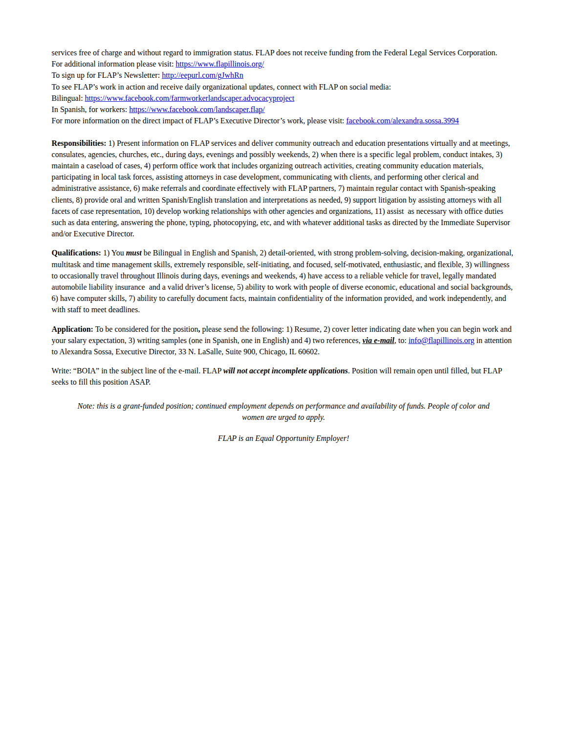services free of charge and without regard to immigration status. FLAP does not receive funding from the Federal Legal Services Corporation.
For additional information please visit: https://www.flapillinois.org/
To sign up for FLAP’s Newsletter: http://eepurl.com/gJwhRn
To see FLAP’s work in action and receive daily organizational updates, connect with FLAP on social media:
Bilingual: https://www.facebook.com/farmworkerlandscaper.advocacyproject
In Spanish, for workers: https://www.facebook.com/landscaper.flap/
For more information on the direct impact of FLAP’s Executive Director’s work, please visit: facebook.com/alexandra.sossa.3994
Responsibilities: 1) Present information on FLAP services and deliver community outreach and education presentations virtually and at meetings, consulates, agencies, churches, etc., during days, evenings and possibly weekends, 2) when there is a specific legal problem, conduct intakes, 3) maintain a caseload of cases, 4) perform office work that includes organizing outreach activities, creating community education materials, participating in local task forces, assisting attorneys in case development, communicating with clients, and performing other clerical and administrative assistance, 6) make referrals and coordinate effectively with FLAP partners, 7) maintain regular contact with Spanish-speaking clients, 8) provide oral and written Spanish/English translation and interpretations as needed, 9) support litigation by assisting attorneys with all facets of case representation, 10) develop working relationships with other agencies and organizations, 11) assist as necessary with office duties such as data entering, answering the phone, typing, photocopying, etc, and with whatever additional tasks as directed by the Immediate Supervisor and/or Executive Director.
Qualifications: 1) You must be Bilingual in English and Spanish, 2) detail-oriented, with strong problem-solving, decision-making, organizational, multitask and time management skills, extremely responsible, self-initiating, and focused, self-motivated, enthusiastic, and flexible, 3) willingness to occasionally travel throughout Illinois during days, evenings and weekends, 4) have access to a reliable vehicle for travel, legally mandated automobile liability insurance and a valid driver’s license, 5) ability to work with people of diverse economic, educational and social backgrounds, 6) have computer skills, 7) ability to carefully document facts, maintain confidentiality of the information provided, and work independently, and with staff to meet deadlines.
Application: To be considered for the position, please send the following: 1) Resume, 2) cover letter indicating date when you can begin work and your salary expectation, 3) writing samples (one in Spanish, one in English) and 4) two references, via e-mail, to: info@flapillinois.org in attention to Alexandra Sossa, Executive Director, 33 N. LaSalle, Suite 900, Chicago, IL 60602.
Write: “BOIA” in the subject line of the e-mail. FLAP will not accept incomplete applications. Position will remain open until filled, but FLAP seeks to fill this position ASAP.
Note: this is a grant-funded position; continued employment depends on performance and availability of funds. People of color and women are urged to apply.
FLAP is an Equal Opportunity Employer!